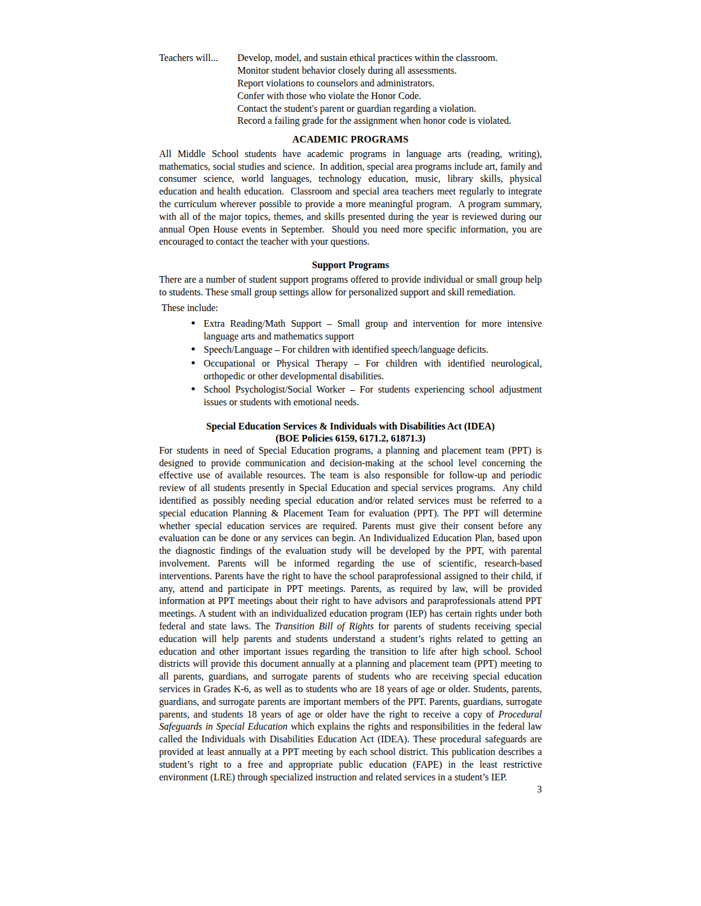Teachers will...
Develop, model, and sustain ethical practices within the classroom.
Monitor student behavior closely during all assessments.
Report violations to counselors and administrators.
Confer with those who violate the Honor Code.
Contact the student's parent or guardian regarding a violation.
Record a failing grade for the assignment when honor code is violated.
ACADEMIC PROGRAMS
All Middle School students have academic programs in language arts (reading, writing), mathematics, social studies and science. In addition, special area programs include art, family and consumer science, world languages, technology education, music, library skills, physical education and health education. Classroom and special area teachers meet regularly to integrate the curriculum wherever possible to provide a more meaningful program. A program summary, with all of the major topics, themes, and skills presented during the year is reviewed during our annual Open House events in September. Should you need more specific information, you are encouraged to contact the teacher with your questions.
Support Programs
There are a number of student support programs offered to provide individual or small group help to students. These small group settings allow for personalized support and skill remediation.
These include:
Extra Reading/Math Support – Small group and intervention for more intensive language arts and mathematics support
Speech/Language – For children with identified speech/language deficits.
Occupational or Physical Therapy – For children with identified neurological, orthopedic or other developmental disabilities.
School Psychologist/Social Worker – For students experiencing school adjustment issues or students with emotional needs.
Special Education Services & Individuals with Disabilities Act (IDEA)
(BOE Policies 6159, 6171.2, 61871.3)
For students in need of Special Education programs, a planning and placement team (PPT) is designed to provide communication and decision-making at the school level concerning the effective use of available resources. The team is also responsible for follow-up and periodic review of all students presently in Special Education and special services programs. Any child identified as possibly needing special education and/or related services must be referred to a special education Planning & Placement Team for evaluation (PPT). The PPT will determine whether special education services are required. Parents must give their consent before any evaluation can be done or any services can begin. An Individualized Education Plan, based upon the diagnostic findings of the evaluation study will be developed by the PPT, with parental involvement. Parents will be informed regarding the use of scientific, research-based interventions. Parents have the right to have the school paraprofessional assigned to their child, if any, attend and participate in PPT meetings. Parents, as required by law, will be provided information at PPT meetings about their right to have advisors and paraprofessionals attend PPT meetings. A student with an individualized education program (IEP) has certain rights under both federal and state laws. The Transition Bill of Rights for parents of students receiving special education will help parents and students understand a student’s rights related to getting an education and other important issues regarding the transition to life after high school. School districts will provide this document annually at a planning and placement team (PPT) meeting to all parents, guardians, and surrogate parents of students who are receiving special education services in Grades K-6, as well as to students who are 18 years of age or older. Students, parents, guardians, and surrogate parents are important members of the PPT. Parents, guardians, surrogate parents, and students 18 years of age or older have the right to receive a copy of Procedural Safeguards in Special Education which explains the rights and responsibilities in the federal law called the Individuals with Disabilities Education Act (IDEA). These procedural safeguards are provided at least annually at a PPT meeting by each school district. This publication describes a student’s right to a free and appropriate public education (FAPE) in the least restrictive environment (LRE) through specialized instruction and related services in a student’s IEP.
3